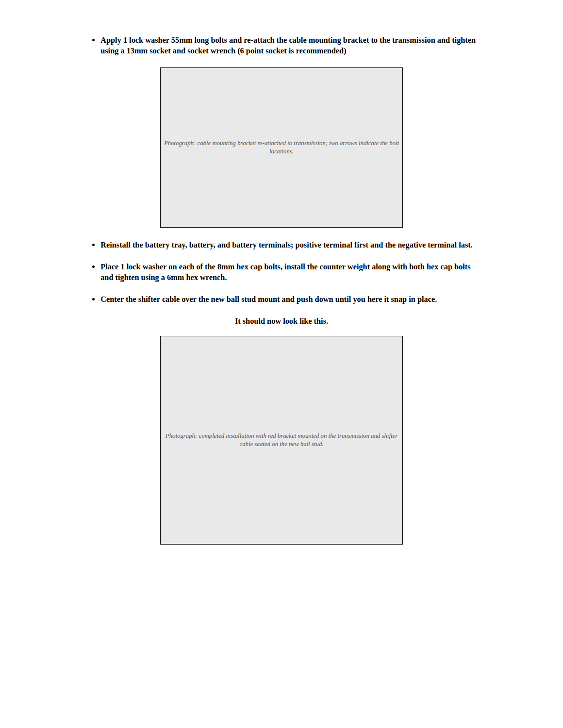Apply 1 lock washer 55mm long bolts and re-attach the cable mounting bracket to the transmission and tighten using a 13mm socket and socket wrench (6 point socket is recommended)
Photograph: cable mounting bracket re-attached to transmission; two arrows indicate the bolt locations.
Reinstall the battery tray, battery, and battery terminals; positive terminal first and the negative terminal last.
Place 1 lock washer on each of the 8mm hex cap bolts, install the counter weight along with both hex cap bolts and tighten using a 6mm hex wrench.
Center the shifter cable over the new ball stud mount and push down until you here it snap in place.
It should now look like this.
Photograph: completed installation with red bracket mounted on the transmission and shifter cable seated on the new ball stud.